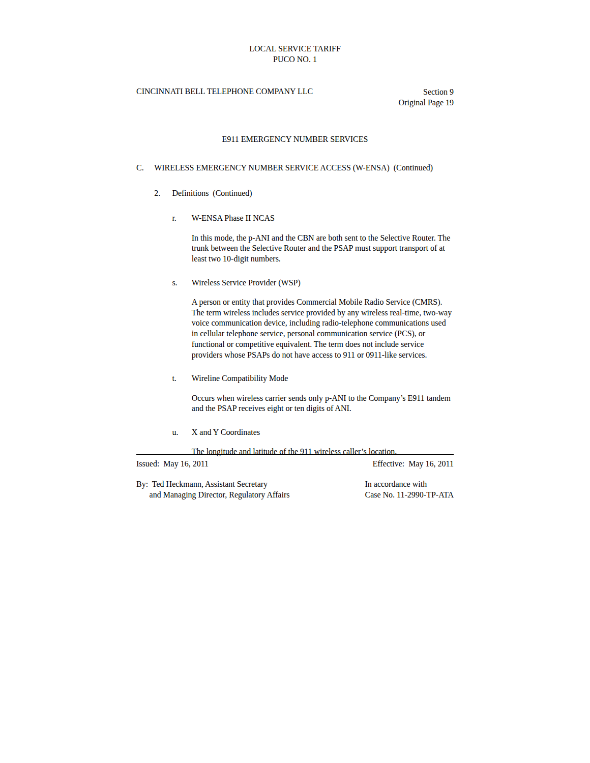LOCAL SERVICE TARIFF
PUCO NO. 1
CINCINNATI BELL TELEPHONE COMPANY LLC
Section 9
Original Page 19
E911 EMERGENCY NUMBER SERVICES
C. WIRELESS EMERGENCY NUMBER SERVICE ACCESS (W-ENSA) (Continued)
2. Definitions (Continued)
r. W-ENSA Phase II NCAS
In this mode, the p-ANI and the CBN are both sent to the Selective Router. The trunk between the Selective Router and the PSAP must support transport of at least two 10-digit numbers.
s. Wireless Service Provider (WSP)
A person or entity that provides Commercial Mobile Radio Service (CMRS). The term wireless includes service provided by any wireless real-time, two-way voice communication device, including radio-telephone communications used in cellular telephone service, personal communication service (PCS), or functional or competitive equivalent. The term does not include service providers whose PSAPs do not have access to 911 or 0911-like services.
t. Wireline Compatibility Mode
Occurs when wireless carrier sends only p-ANI to the Company’s E911 tandem and the PSAP receives eight or ten digits of ANI.
u. X and Y Coordinates
The longitude and latitude of the 911 wireless caller’s location.
Issued: May 16, 2011
Effective: May 16, 2011
By: Ted Heckmann, Assistant Secretaryand Managing Director, Regulatory Affairs
In accordance with
Case No. 11-2990-TP-ATA